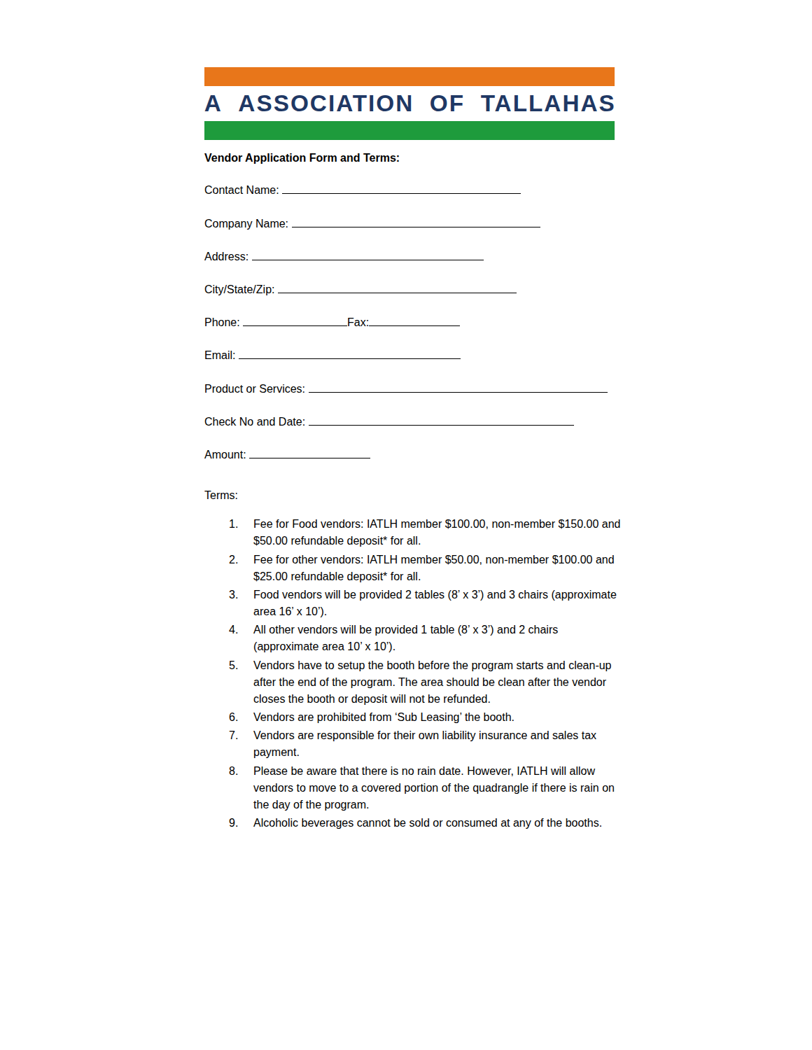INDIA ASSOCIATION OF TALLAHASSEE
Vendor Application Form and Terms:
Contact Name:
Company Name:
Address:
City/State/Zip:
Phone: Fax:
Email:
Product or Services:
Check No and Date:
Amount:
Terms:
Fee for Food vendors: IATLH member $100.00, non-member $150.00 and $50.00 refundable deposit* for all.
Fee for other vendors: IATLH member $50.00, non-member $100.00 and $25.00 refundable deposit* for all.
Food vendors will be provided 2 tables (8’ x 3’) and 3 chairs (approximate area 16’ x 10’).
All other vendors will be provided 1 table (8’ x 3’) and 2 chairs (approximate area 10’ x 10’).
Vendors have to setup the booth before the program starts and clean-up after the end of the program. The area should be clean after the vendor closes the booth or deposit will not be refunded.
Vendors are prohibited from ‘Sub Leasing’ the booth.
Vendors are responsible for their own liability insurance and sales tax payment.
Please be aware that there is no rain date. However, IATLH will allow vendors to move to a covered portion of the quadrangle if there is rain on the day of the program.
Alcoholic beverages cannot be sold or consumed at any of the booths.